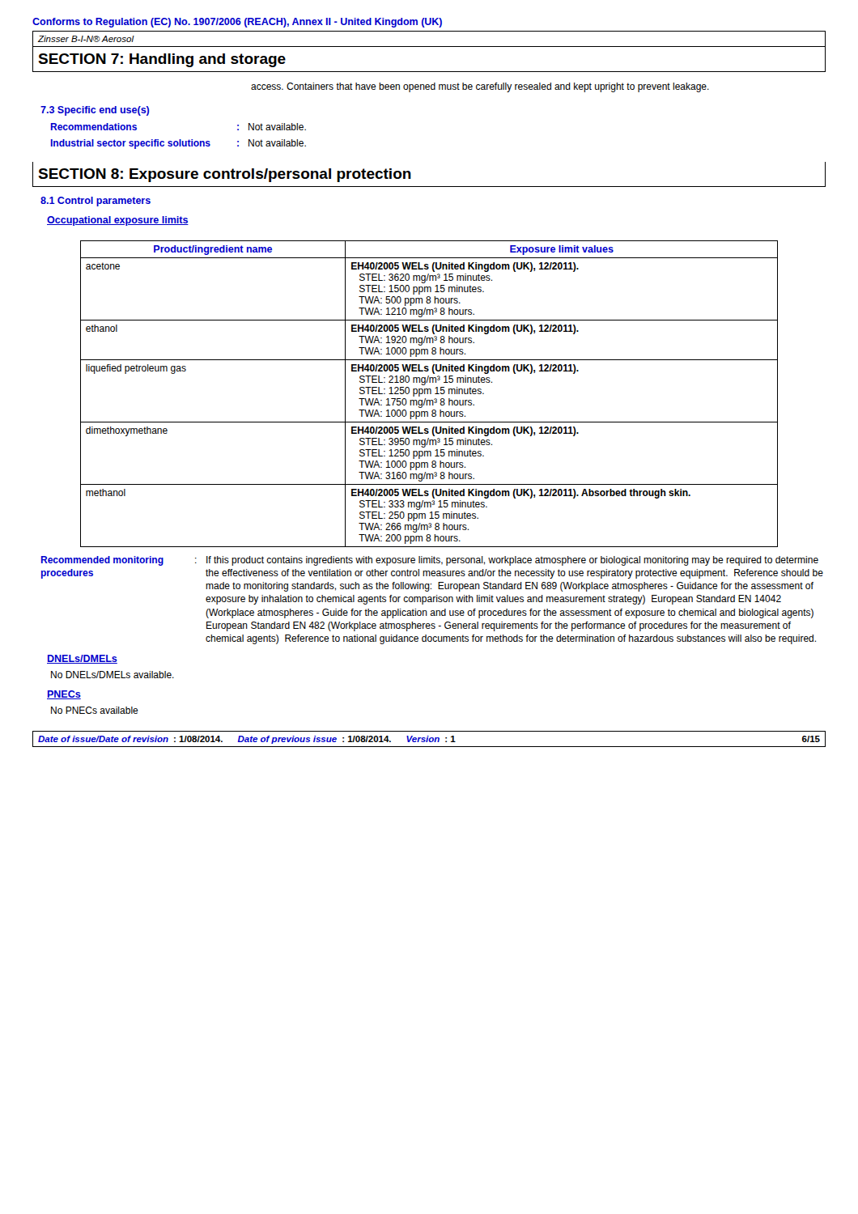Conforms to Regulation (EC) No. 1907/2006 (REACH), Annex II - United Kingdom (UK)
Zinsser B-I-N® Aerosol
SECTION 7: Handling and storage
access. Containers that have been opened must be carefully resealed and kept upright to prevent leakage.
7.3 Specific end use(s)
Recommendations
:
Not available.
Industrial sector specific solutions
:
Not available.
SECTION 8: Exposure controls/personal protection
8.1 Control parameters
Occupational exposure limits
| Product/ingredient name | Exposure limit values |
| --- | --- |
| acetone | EH40/2005 WELs (United Kingdom (UK), 12/2011). STEL: 3620 mg/m³ 15 minutes. STEL: 1500 ppm 15 minutes. TWA: 500 ppm 8 hours. TWA: 1210 mg/m³ 8 hours. |
| ethanol | EH40/2005 WELs (United Kingdom (UK), 12/2011). TWA: 1920 mg/m³ 8 hours. TWA: 1000 ppm 8 hours. |
| liquefied petroleum gas | EH40/2005 WELs (United Kingdom (UK), 12/2011). STEL: 2180 mg/m³ 15 minutes. STEL: 1250 ppm 15 minutes. TWA: 1750 mg/m³ 8 hours. TWA: 1000 ppm 8 hours. |
| dimethoxymethane | EH40/2005 WELs (United Kingdom (UK), 12/2011). STEL: 3950 mg/m³ 15 minutes. STEL: 1250 ppm 15 minutes. TWA: 1000 ppm 8 hours. TWA: 3160 mg/m³ 8 hours. |
| methanol | EH40/2005 WELs (United Kingdom (UK), 12/2011). Absorbed through skin. STEL: 333 mg/m³ 15 minutes. STEL: 250 ppm 15 minutes. TWA: 266 mg/m³ 8 hours. TWA: 200 ppm 8 hours. |
Recommended monitoring procedures
:
If this product contains ingredients with exposure limits, personal, workplace atmosphere or biological monitoring may be required to determine the effectiveness of the ventilation or other control measures and/or the necessity to use respiratory protective equipment. Reference should be made to monitoring standards, such as the following: European Standard EN 689 (Workplace atmospheres - Guidance for the assessment of exposure by inhalation to chemical agents for comparison with limit values and measurement strategy) European Standard EN 14042 (Workplace atmospheres - Guide for the application and use of procedures for the assessment of exposure to chemical and biological agents) European Standard EN 482 (Workplace atmospheres - General requirements for the performance of procedures for the measurement of chemical agents) Reference to national guidance documents for methods for the determination of hazardous substances will also be required.
DNELs/DMELs
No DNELs/DMELs available.
PNECs
No PNECs available
Date of issue/Date of revision: 1/08/2014. Date of previous issue: 1/08/2014. Version: 1 6/15